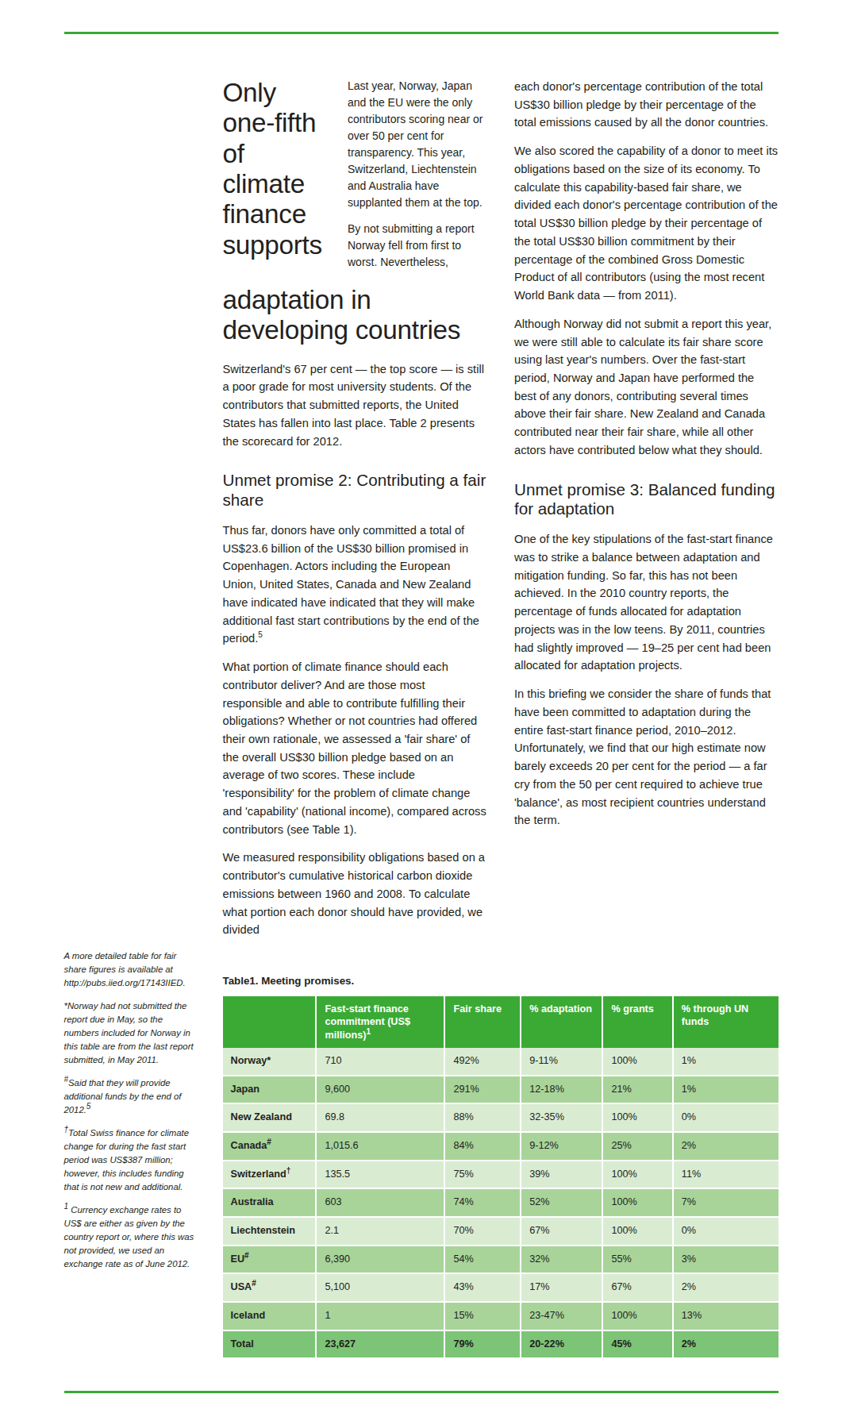Last year, Norway, Japan and the EU were the only contributors scoring near or over 50 per cent for transparency. This year, Switzerland, Liechtenstein and Australia have supplanted them at the top.
By not submitting a report Norway fell from first to worst. Nevertheless,
Only one-fifth of climate finance supports adaptation in developing countries
Switzerland's 67 per cent — the top score — is still a poor grade for most university students. Of the contributors that submitted reports, the United States has fallen into last place. Table 2 presents the scorecard for 2012.
Unmet promise 2: Contributing a fair share
Thus far, donors have only committed a total of US$23.6 billion of the US$30 billion promised in Copenhagen. Actors including the European Union, United States, Canada and New Zealand have indicated have indicated that they will make additional fast start contributions by the end of the period.5
What portion of climate finance should each contributor deliver? And are those most responsible and able to contribute fulfilling their obligations? Whether or not countries had offered their own rationale, we assessed a 'fair share' of the overall US$30 billion pledge based on an average of two scores. These include 'responsibility' for the problem of climate change and 'capability' (national income), compared across contributors (see Table 1).
We measured responsibility obligations based on a contributor's cumulative historical carbon dioxide emissions between 1960 and 2008. To calculate what portion each donor should have provided, we divided
each donor's percentage contribution of the total US$30 billion pledge by their percentage of the total emissions caused by all the donor countries.
We also scored the capability of a donor to meet its obligations based on the size of its economy. To calculate this capability-based fair share, we divided each donor's percentage contribution of the total US$30 billion pledge by their percentage of the total US$30 billion commitment by their percentage of the combined Gross Domestic Product of all contributors (using the most recent World Bank data — from 2011).
Although Norway did not submit a report this year, we were still able to calculate its fair share score using last year's numbers. Over the fast-start period, Norway and Japan have performed the best of any donors, contributing several times above their fair share. New Zealand and Canada contributed near their fair share, while all other actors have contributed below what they should.
Unmet promise 3: Balanced funding for adaptation
One of the key stipulations of the fast-start finance was to strike a balance between adaptation and mitigation funding. So far, this has not been achieved. In the 2010 country reports, the percentage of funds allocated for adaptation projects was in the low teens. By 2011, countries had slightly improved — 19–25 per cent had been allocated for adaptation projects.
In this briefing we consider the share of funds that have been committed to adaptation during the entire fast-start finance period, 2010–2012. Unfortunately, we find that our high estimate now barely exceeds 20 per cent for the period — a far cry from the 50 per cent required to achieve true 'balance', as most recipient countries understand the term.
A more detailed table for fair share figures is available at http://pubs.iied.org/17143IIED.
*Norway had not submitted the report due in May, so the numbers included for Norway in this table are from the last report submitted, in May 2011.
#Said that they will provide additional funds by the end of 2012.5
†Total Swiss finance for climate change for during the fast start period was US$387 million; however, this includes funding that is not new and additional.
1 Currency exchange rates to US$ are either as given by the country report or, where this was not provided, we used an exchange rate as of June 2012.
Table1. Meeting promises.
| | Fast-start finance commitment (US$ millions) 1 | Fair share | % adaptation | % grants | % through UN funds |
| --- | --- | --- | --- | --- | --- |
| Norway* | 710 | 492% | 9-11% | 100% | 1% |
| Japan | 9,600 | 291% | 12-18% | 21% | 1% |
| New Zealand | 69.8 | 88% | 32-35% | 100% | 0% |
| Canada # | 1,015.6 | 84% | 9-12% | 25% | 2% |
| Switzerland † | 135.5 | 75% | 39% | 100% | 11% |
| Australia | 603 | 74% | 52% | 100% | 7% |
| Liechtenstein | 2.1 | 70% | 67% | 100% | 0% |
| EU # | 6,390 | 54% | 32% | 55% | 3% |
| USA # | 5,100 | 43% | 17% | 67% | 2% |
| Iceland | 1 | 15% | 23-47% | 100% | 13% |
| Total | 23,627 | 79% | 20-22% | 45% | 2% |